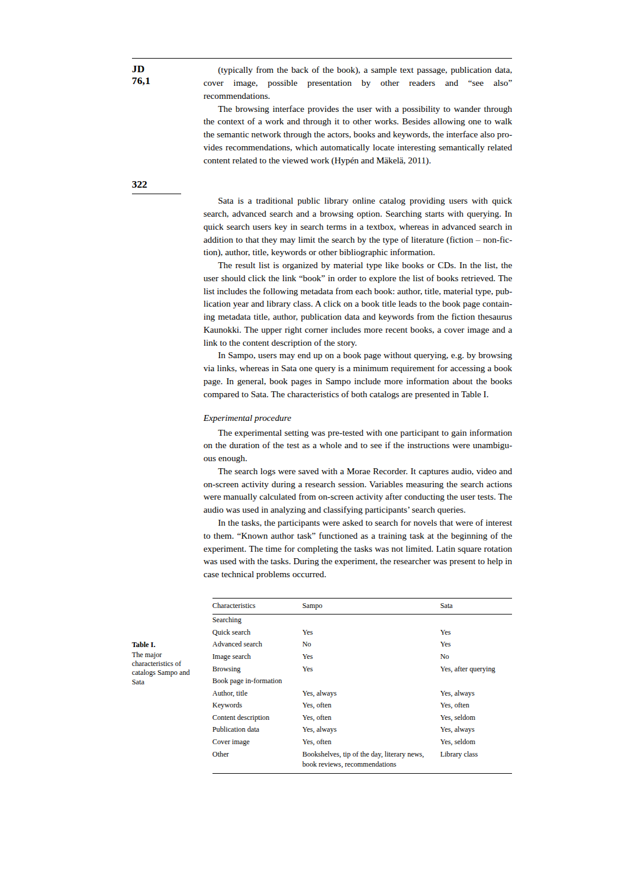JD
76,1
(typically from the back of the book), a sample text passage, publication data, cover image, possible presentation by other readers and “see also” recommendations.
The browsing interface provides the user with a possibility to wander through the context of a work and through it to other works. Besides allowing one to walk the semantic network through the actors, books and keywords, the interface also provides recommendations, which automatically locate interesting semantically related content related to the viewed work (Hypén and Mäkelä, 2011).
322
Sata is a traditional public library online catalog providing users with quick search, advanced search and a browsing option. Searching starts with querying. In quick search users key in search terms in a textbox, whereas in advanced search in addition to that they may limit the search by the type of literature (fiction – non-fiction), author, title, keywords or other bibliographic information.
The result list is organized by material type like books or CDs. In the list, the user should click the link “book” in order to explore the list of books retrieved. The list includes the following metadata from each book: author, title, material type, publication year and library class. A click on a book title leads to the book page containing metadata title, author, publication data and keywords from the fiction thesaurus Kaunokki. The upper right corner includes more recent books, a cover image and a link to the content description of the story.
In Sampo, users may end up on a book page without querying, e.g. by browsing via links, whereas in Sata one query is a minimum requirement for accessing a book page. In general, book pages in Sampo include more information about the books compared to Sata. The characteristics of both catalogs are presented in Table I.
Experimental procedure
The experimental setting was pre-tested with one participant to gain information on the duration of the test as a whole and to see if the instructions were unambiguous enough.
The search logs were saved with a Morae Recorder. It captures audio, video and on-screen activity during a research session. Variables measuring the search actions were manually calculated from on-screen activity after conducting the user tests. The audio was used in analyzing and classifying participants’ search queries.
In the tasks, the participants were asked to search for novels that were of interest to them. “Known author task” functioned as a training task at the beginning of the experiment. The time for completing the tasks was not limited. Latin square rotation was used with the tasks. During the experiment, the researcher was present to help in case technical problems occurred.
Table I. The major characteristics of catalogs Sampo and Sata
| Characteristics | Sampo | Sata |
| --- | --- | --- |
| Searching | | |
| Quick search | Yes | Yes |
| Advanced search | No | Yes |
| Image search | Yes | No |
| Browsing | Yes | Yes, after querying |
| Book page in-formation | | |
| Author, title | Yes, always | Yes, always |
| Keywords | Yes, often | Yes, often |
| Content description | Yes, often | Yes, seldom |
| Publication data | Yes, always | Yes, always |
| Cover image | Yes, often | Yes, seldom |
| Other | Bookshelves, tip of the day, literary news, book reviews, recommendations | Library class |